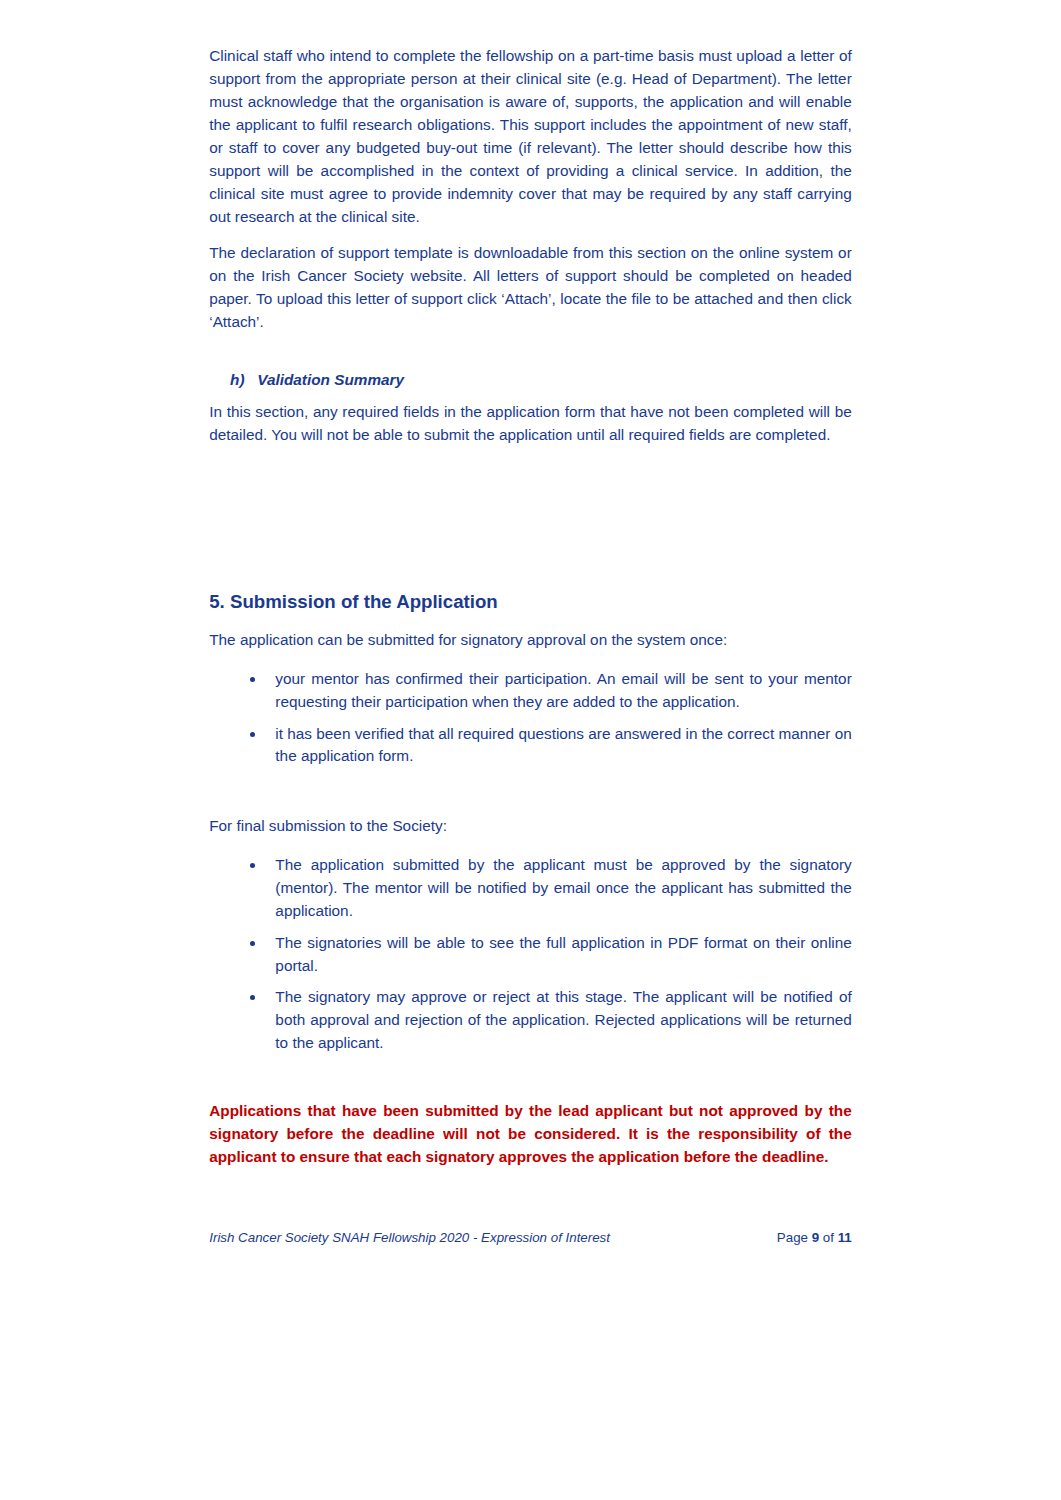Clinical staff who intend to complete the fellowship on a part-time basis must upload a letter of support from the appropriate person at their clinical site (e.g. Head of Department). The letter must acknowledge that the organisation is aware of, supports, the application and will enable the applicant to fulfil research obligations. This support includes the appointment of new staff, or staff to cover any budgeted buy-out time (if relevant). The letter should describe how this support will be accomplished in the context of providing a clinical service. In addition, the clinical site must agree to provide indemnity cover that may be required by any staff carrying out research at the clinical site.
The declaration of support template is downloadable from this section on the online system or on the Irish Cancer Society website. All letters of support should be completed on headed paper. To upload this letter of support click ‘Attach’, locate the file to be attached and then click ‘Attach’.
h) Validation Summary
In this section, any required fields in the application form that have not been completed will be detailed. You will not be able to submit the application until all required fields are completed.
5. Submission of the Application
The application can be submitted for signatory approval on the system once:
your mentor has confirmed their participation. An email will be sent to your mentor requesting their participation when they are added to the application.
it has been verified that all required questions are answered in the correct manner on the application form.
For final submission to the Society:
The application submitted by the applicant must be approved by the signatory (mentor). The mentor will be notified by email once the applicant has submitted the application.
The signatories will be able to see the full application in PDF format on their online portal.
The signatory may approve or reject at this stage. The applicant will be notified of both approval and rejection of the application. Rejected applications will be returned to the applicant.
Applications that have been submitted by the lead applicant but not approved by the signatory before the deadline will not be considered. It is the responsibility of the applicant to ensure that each signatory approves the application before the deadline.
Irish Cancer Society SNAH Fellowship 2020 - Expression of Interest Page 9 of 11